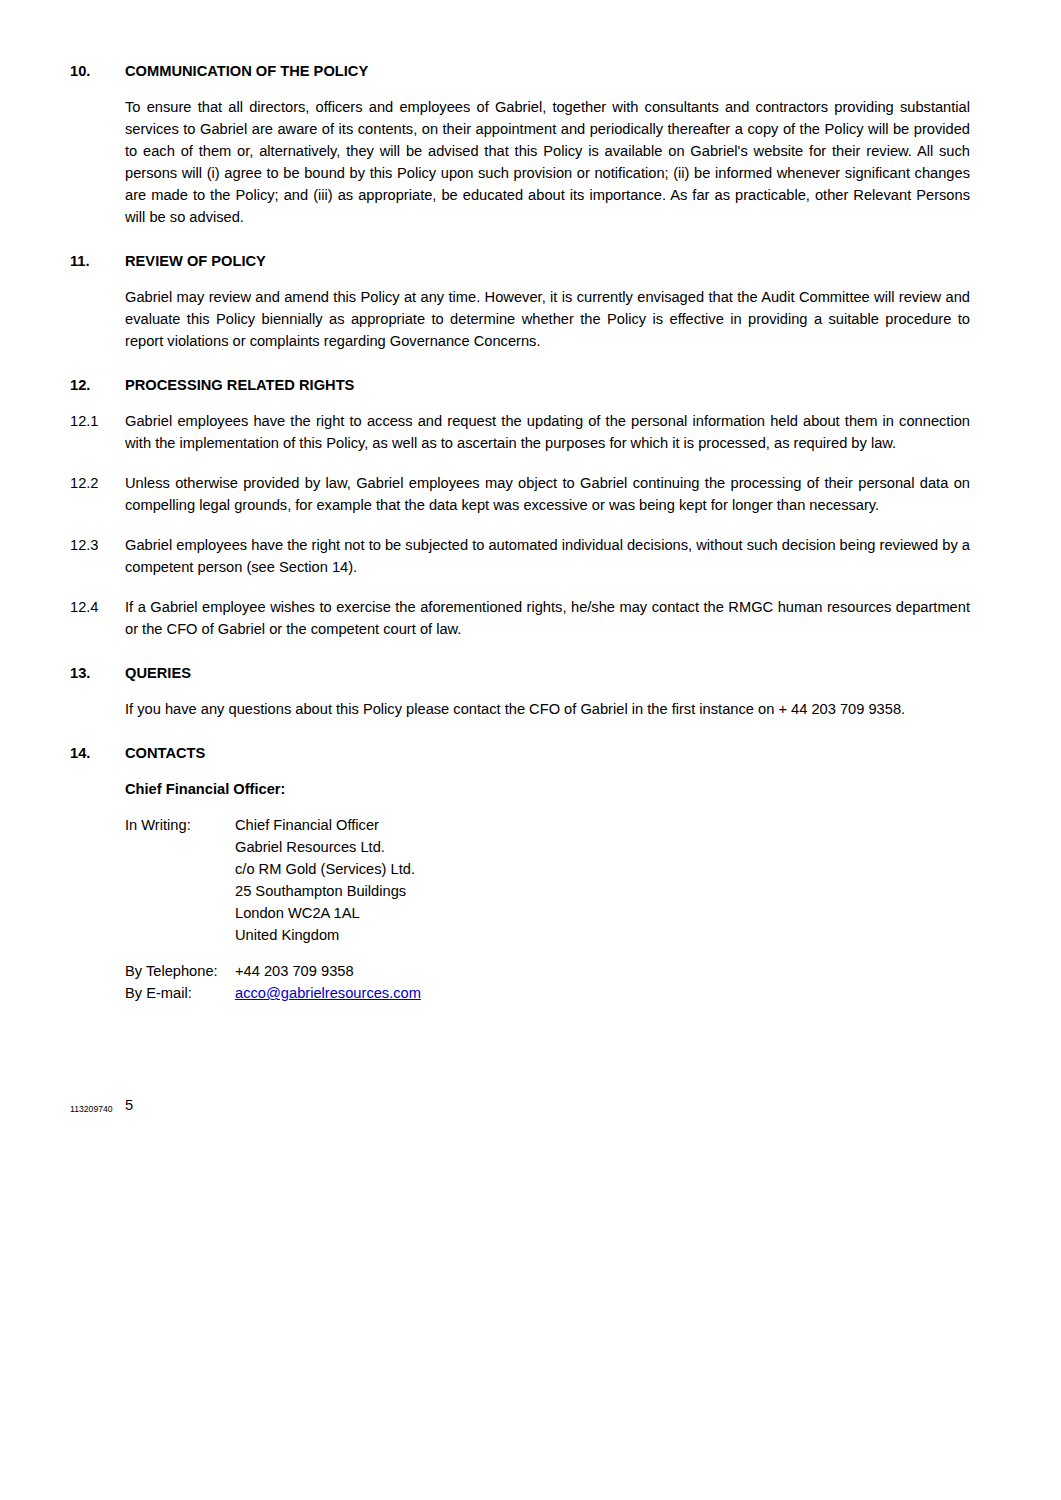10.
Communication of the Policy
To ensure that all directors, officers and employees of Gabriel, together with consultants and contractors providing substantial services to Gabriel are aware of its contents, on their appointment and periodically thereafter a copy of the Policy will be provided to each of them or, alternatively, they will be advised that this Policy is available on Gabriel's website for their review. All such persons will (i) agree to be bound by this Policy upon such provision or notification; (ii) be informed whenever significant changes are made to the Policy; and (iii) as appropriate, be educated about its importance. As far as practicable, other Relevant Persons will be so advised.
11.
Review of Policy
Gabriel may review and amend this Policy at any time. However, it is currently envisaged that the Audit Committee will review and evaluate this Policy biennially as appropriate to determine whether the Policy is effective in providing a suitable procedure to report violations or complaints regarding Governance Concerns.
12.
Processing Related Rights
12.1
Gabriel employees have the right to access and request the updating of the personal information held about them in connection with the implementation of this Policy, as well as to ascertain the purposes for which it is processed, as required by law.
12.2
Unless otherwise provided by law, Gabriel employees may object to Gabriel continuing the processing of their personal data on compelling legal grounds, for example that the data kept was excessive or was being kept for longer than necessary.
12.3
Gabriel employees have the right not to be subjected to automated individual decisions, without such decision being reviewed by a competent person (see Section 14).
12.4
If a Gabriel employee wishes to exercise the aforementioned rights, he/she may contact the RMGC human resources department or the CFO of Gabriel or the competent court of law.
13.
Queries
If you have any questions about this Policy please contact the CFO of Gabriel in the first instance on + 44 203 709 9358.
14.
Contacts
Chief Financial Officer:
In Writing:
Chief Financial Officer
Gabriel Resources Ltd.
c/o RM Gold (Services) Ltd.
25 Southampton Buildings
London WC2A 1AL
United Kingdom
By Telephone:
+44 203 709 9358
By E-mail:
acco@gabrielresources.com
113209740
5